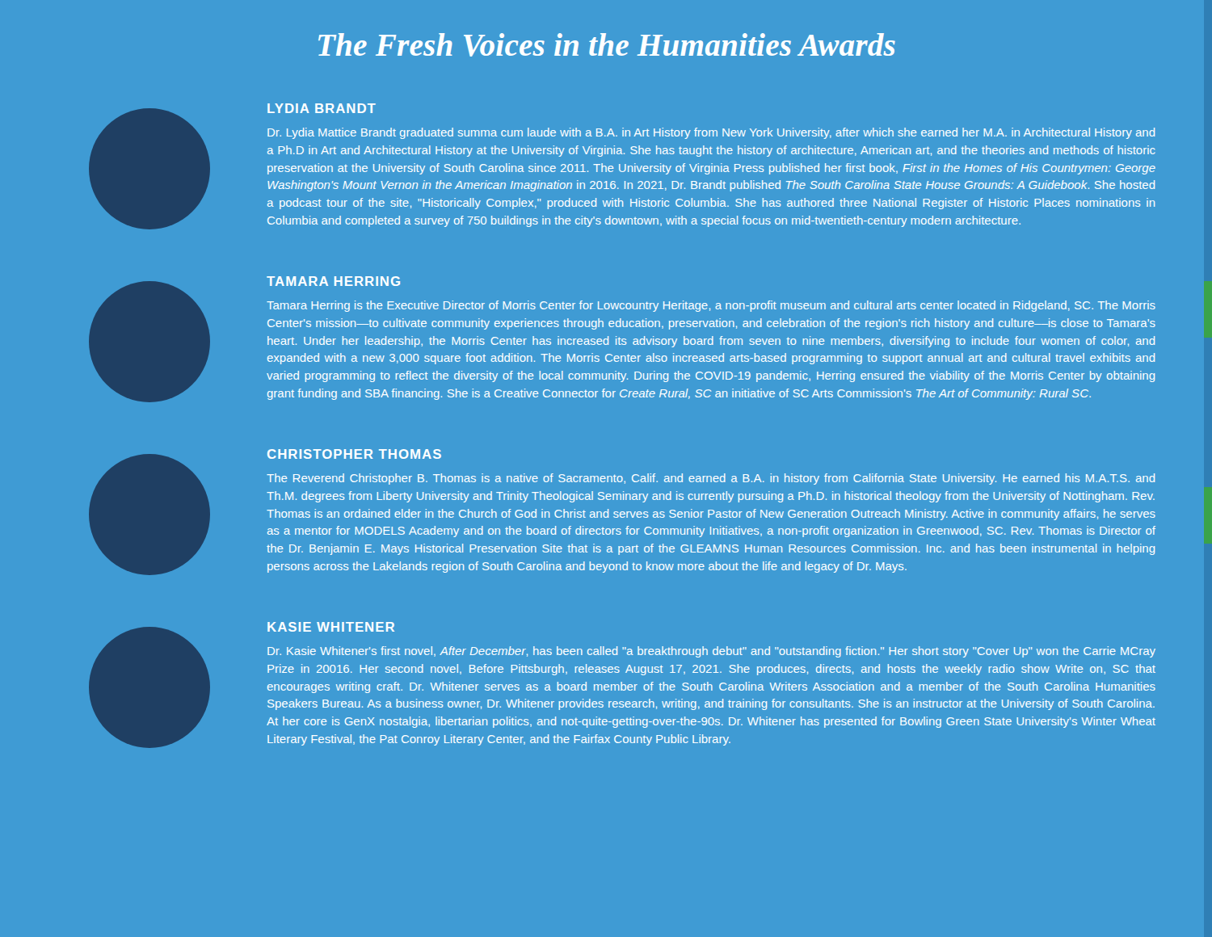The Fresh Voices in the Humanities Awards
Lydia Brandt
Dr. Lydia Mattice Brandt graduated summa cum laude with a B.A. in Art History from New York University, after which she earned her M.A. in Architectural History and a Ph.D in Art and Architectural History at the University of Virginia. She has taught the history of architecture, American art, and the theories and methods of historic preservation at the University of South Carolina since 2011. The University of Virginia Press published her first book, First in the Homes of His Countrymen: George Washington's Mount Vernon in the American Imagination in 2016. In 2021, Dr. Brandt published The South Carolina State House Grounds: A Guidebook. She hosted a podcast tour of the site, "Historically Complex," produced with Historic Columbia. She has authored three National Register of Historic Places nominations in Columbia and completed a survey of 750 buildings in the city's downtown, with a special focus on mid-twentieth-century modern architecture.
Tamara Herring
Tamara Herring is the Executive Director of Morris Center for Lowcountry Heritage, a non-profit museum and cultural arts center located in Ridgeland, SC. The Morris Center's mission—to cultivate community experiences through education, preservation, and celebration of the region's rich history and culture––is close to Tamara's heart. Under her leadership, the Morris Center has increased its advisory board from seven to nine members, diversifying to include four women of color, and expanded with a new 3,000 square foot addition. The Morris Center also increased arts-based programming to support annual art and cultural travel exhibits and varied programming to reflect the diversity of the local community. During the COVID-19 pandemic, Herring ensured the viability of the Morris Center by obtaining grant funding and SBA financing. She is a Creative Connector for Create Rural, SC an initiative of SC Arts Commission's The Art of Community: Rural SC.
Christopher Thomas
The Reverend Christopher B. Thomas is a native of Sacramento, Calif. and earned a B.A. in history from California State University. He earned his M.A.T.S. and Th.M. degrees from Liberty University and Trinity Theological Seminary and is currently pursuing a Ph.D. in historical theology from the University of Nottingham. Rev. Thomas is an ordained elder in the Church of God in Christ and serves as Senior Pastor of New Generation Outreach Ministry. Active in community affairs, he serves as a mentor for MODELS Academy and on the board of directors for Community Initiatives, a non-profit organization in Greenwood, SC. Rev. Thomas is Director of the Dr. Benjamin E. Mays Historical Preservation Site that is a part of the GLEAMNS Human Resources Commission. Inc. and has been instrumental in helping persons across the Lakelands region of South Carolina and beyond to know more about the life and legacy of Dr. Mays.
Kasie Whitener
Dr. Kasie Whitener's first novel, After December, has been called "a breakthrough debut" and "outstanding fiction." Her short story "Cover Up" won the Carrie MCray Prize in 20016. Her second novel, Before Pittsburgh, releases August 17, 2021. She produces, directs, and hosts the weekly radio show Write on, SC that encourages writing craft. Dr. Whitener serves as a board member of the South Carolina Writers Association and a member of the South Carolina Humanities Speakers Bureau. As a business owner, Dr. Whitener provides research, writing, and training for consultants. She is an instructor at the University of South Carolina. At her core is GenX nostalgia, libertarian politics, and not-quite-getting-over-the-90s. Dr. Whitener has presented for Bowling Green State University's Winter Wheat Literary Festival, the Pat Conroy Literary Center, and the Fairfax County Public Library.